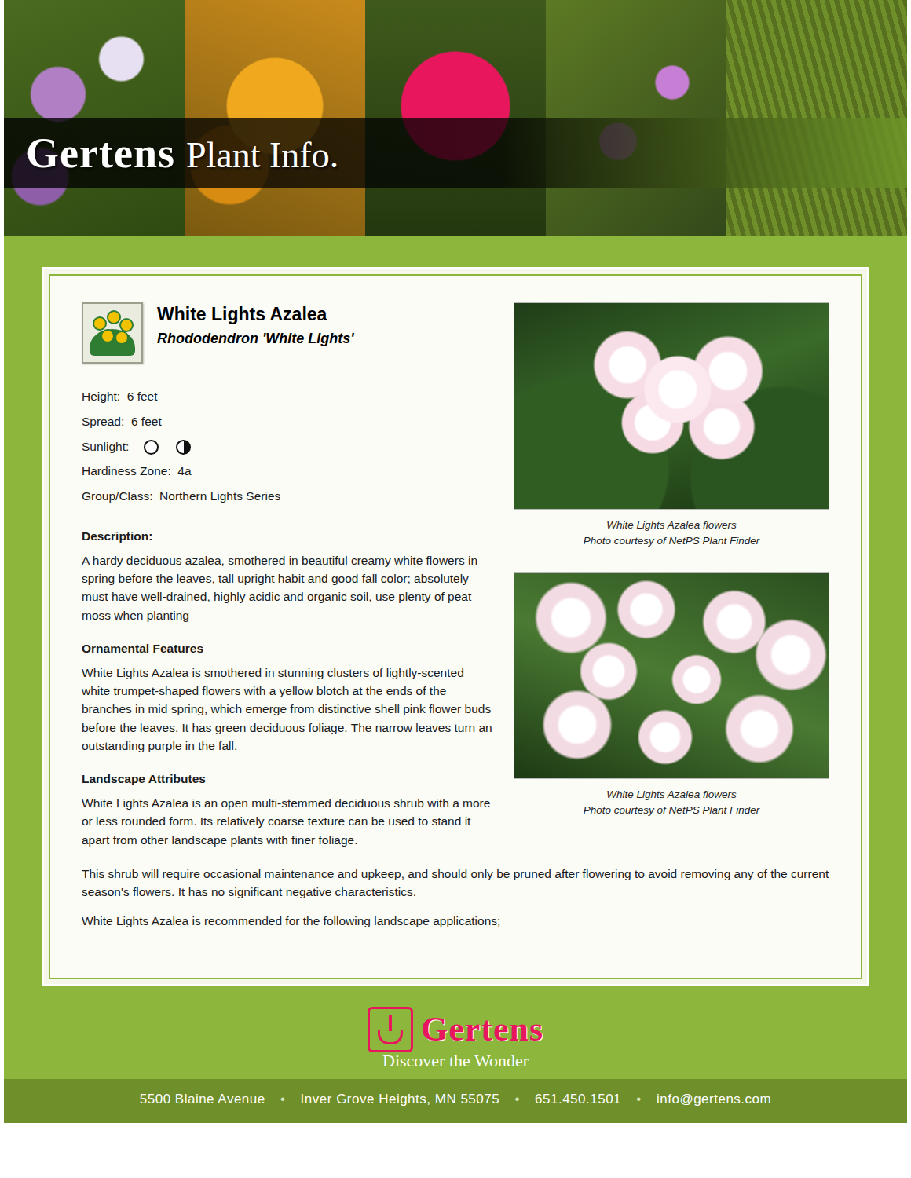Gertens Plant Info.
White Lights Azalea
Rhododendron 'White Lights'
Height: 6 feet
Spread: 6 feet
Sunlight:
Hardiness Zone: 4a
Group/Class: Northern Lights Series
Description:
A hardy deciduous azalea, smothered in beautiful creamy white flowers in spring before the leaves, tall upright habit and good fall color; absolutely must have well-drained, highly acidic and organic soil, use plenty of peat moss when planting
Ornamental Features
White Lights Azalea is smothered in stunning clusters of lightly-scented white trumpet-shaped flowers with a yellow blotch at the ends of the branches in mid spring, which emerge from distinctive shell pink flower buds before the leaves. It has green deciduous foliage. The narrow leaves turn an outstanding purple in the fall.
Landscape Attributes
White Lights Azalea is an open multi-stemmed deciduous shrub with a more or less rounded form. Its relatively coarse texture can be used to stand it apart from other landscape plants with finer foliage.
White Lights Azalea flowers
Photo courtesy of NetPS Plant Finder
White Lights Azalea flowers
Photo courtesy of NetPS Plant Finder
This shrub will require occasional maintenance and upkeep, and should only be pruned after flowering to avoid removing any of the current season's flowers. It has no significant negative characteristics.
White Lights Azalea is recommended for the following landscape applications;
Gertens
Discover the Wonder
5500 Blaine Avenue • Inver Grove Heights, MN 55075 • 651.450.1501 • info@gertens.com